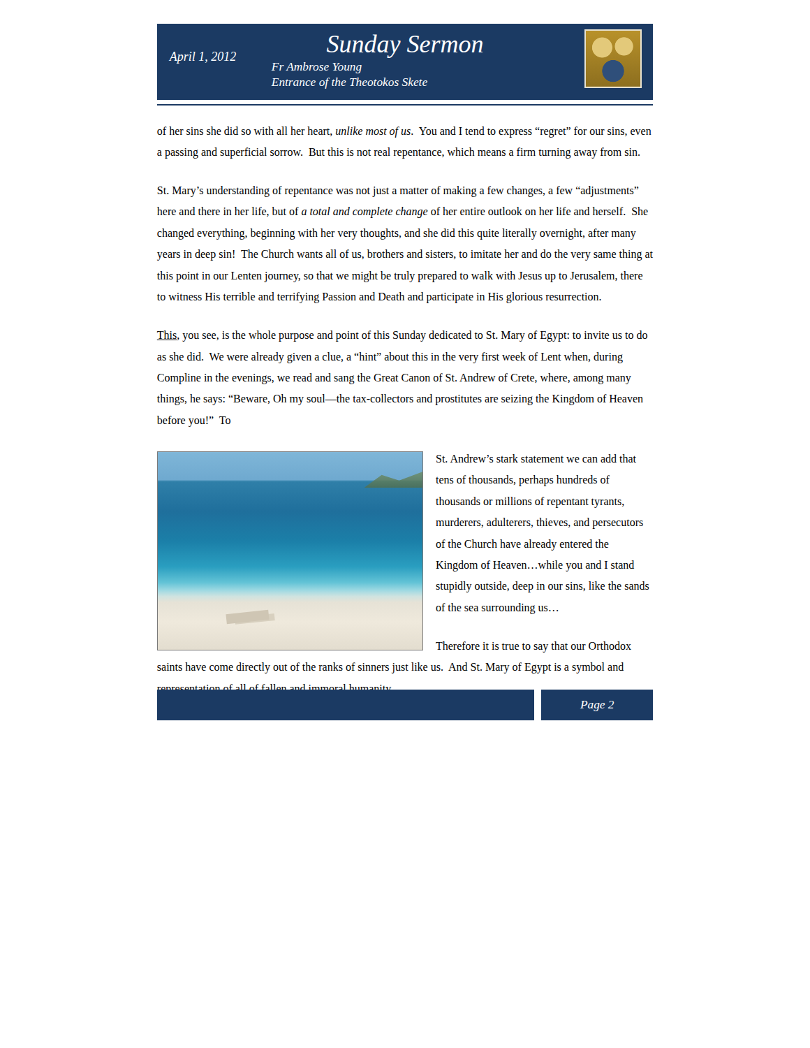April 1, 2012
Sunday Sermon
Fr Ambrose Young
Entrance of the Theotokos Skete
of her sins she did so with all her heart, unlike most of us. You and I tend to express “regret” for our sins, even a passing and superficial sorrow. But this is not real repentance, which means a firm turning away from sin.
St. Mary’s understanding of repentance was not just a matter of making a few changes, a few “adjustments” here and there in her life, but of a total and complete change of her entire outlook on her life and herself. She changed everything, beginning with her very thoughts, and she did this quite literally overnight, after many years in deep sin! The Church wants all of us, brothers and sisters, to imitate her and do the very same thing at this point in our Lenten journey, so that we might be truly prepared to walk with Jesus up to Jerusalem, there to witness His terrible and terrifying Passion and Death and participate in His glorious resurrection.
This, you see, is the whole purpose and point of this Sunday dedicated to St. Mary of Egypt: to invite us to do as she did. We were already given a clue, a “hint” about this in the very first week of Lent when, during Compline in the evenings, we read and sang the Great Canon of St. Andrew of Crete, where, among many things, he says: “Beware, Oh my soul—the tax-collectors and prostitutes are seizing the Kingdom of Heaven before you!” To
St. Andrew’s stark statement we can add that tens of thousands, perhaps hundreds of thousands or millions of repentant tyrants, murderers, adulterers, thieves, and persecutors of the Church have already entered the Kingdom of Heaven…while you and I stand stupidly outside, deep in our sins, like the sands of the sea surrounding us…
Therefore it is true to say that our Orthodox saints have come directly out of the ranks of sinners just like us. And St. Mary of Egypt is a symbol and representation of all of fallen and immoral humanity.
Page 2